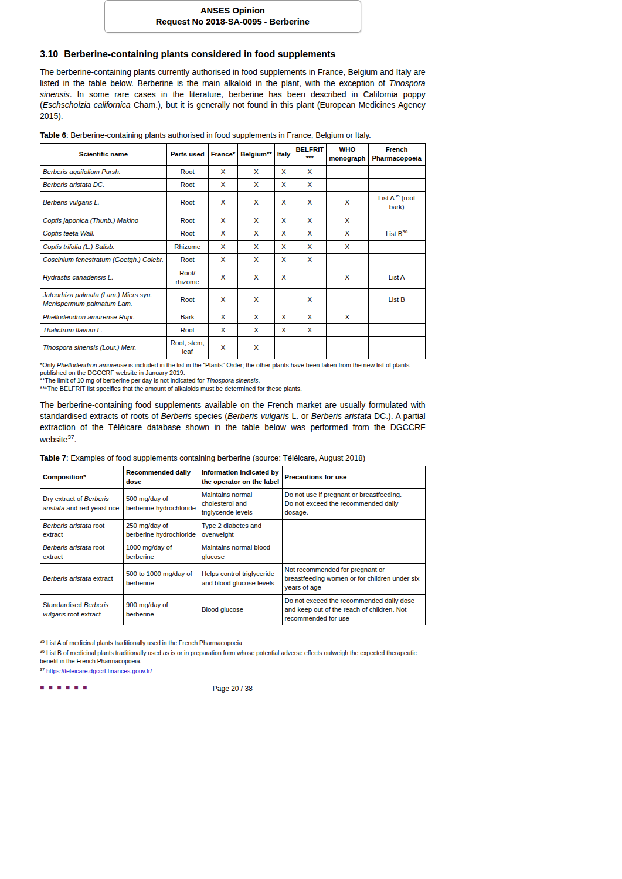ANSES Opinion
Request No 2018-SA-0095 - Berberine
3.10 Berberine-containing plants considered in food supplements
The berberine-containing plants currently authorised in food supplements in France, Belgium and Italy are listed in the table below. Berberine is the main alkaloid in the plant, with the exception of Tinospora sinensis. In some rare cases in the literature, berberine has been described in California poppy (Eschscholzia californica Cham.), but it is generally not found in this plant (European Medicines Agency 2015).
Table 6: Berberine-containing plants authorised in food supplements in France, Belgium or Italy.
| Scientific name | Parts used | France* | Belgium** | Italy | BELFRIT *** | WHO monograph | French Pharmacopoeia |
| --- | --- | --- | --- | --- | --- | --- | --- |
| Berberis aquifolium Pursh. | Root | X | X | X | X | | |
| Berberis aristata DC. | Root | X | X | X | X | | |
| Berberis vulgaris L. | Root | X | X | X | X | X | List A 35 (root bark) |
| Coptis japonica (Thunb.) Makino | Root | X | X | X | X | X | |
| Coptis teeta Wall. | Root | X | X | X | X | X | List B 36 |
| Coptis trifolia (L.) Salisb. | Rhizome | X | X | X | X | X | |
| Coscinium fenestratum (Goetgh.) Colebr. | Root | X | X | X | X | | |
| Hydrastis canadensis L. | Root/ rhizome | X | X | X | | X | List A |
| Jateorhiza palmata (Lam.) Miers syn. Menispermum palmatum Lam. | Root | X | X | | X | | List B |
| Phellodendron amurense Rupr. | Bark | X | X | X | X | X | |
| Thalictrum flavum L. | Root | X | X | X | X | | |
| Tinospora sinensis (Lour.) Merr. | Root, stem, leaf | X | X | | | | |
*Only Phellodendron amurense is included in the list in the “Plants” Order; the other plants have been taken from the new list of plants published on the DGCCRF website in January 2019.
**The limit of 10 mg of berberine per day is not indicated for Tinospora sinensis.
***The BELFRIT list specifies that the amount of alkaloids must be determined for these plants.
The berberine-containing food supplements available on the French market are usually formulated with standardised extracts of roots of Berberis species (Berberis vulgaris L. or Berberis aristata DC.). A partial extraction of the Téléicare database shown in the table below was performed from the DGCCRF website37.
Table 7: Examples of food supplements containing berberine (source: Téléicare, August 2018)
| Composition* | Recommended daily dose | Information indicated by the operator on the label | Precautions for use |
| --- | --- | --- | --- |
| Dry extract of Berberis aristata and red yeast rice | 500 mg/day of berberine hydrochloride | Maintains normal cholesterol and triglyceride levels | Do not use if pregnant or breastfeeding. Do not exceed the recommended daily dosage. |
| Berberis aristata root extract | 250 mg/day of berberine hydrochloride | Type 2 diabetes and overweight | |
| Berberis aristata root extract | 1000 mg/day of berberine | Maintains normal blood glucose | |
| Berberis aristata extract | 500 to 1000 mg/day of berberine | Helps control triglyceride and blood glucose levels | Not recommended for pregnant or breastfeeding women or for children under six years of age |
| Standardised Berberis vulgaris root extract | 900 mg/day of berberine | Blood glucose | Do not exceed the recommended daily dose and keep out of the reach of children. Not recommended for use |
35 List A of medicinal plants traditionally used in the French Pharmacopoeia
36 List B of medicinal plants traditionally used as is or in preparation form whose potential adverse effects outweigh the expected therapeutic benefit in the French Pharmacopoeia.
37 https://teleicare.dgccrf.finances.gouv.fr/
■ ■ ■ ■ ■ ■ Page 20 / 38